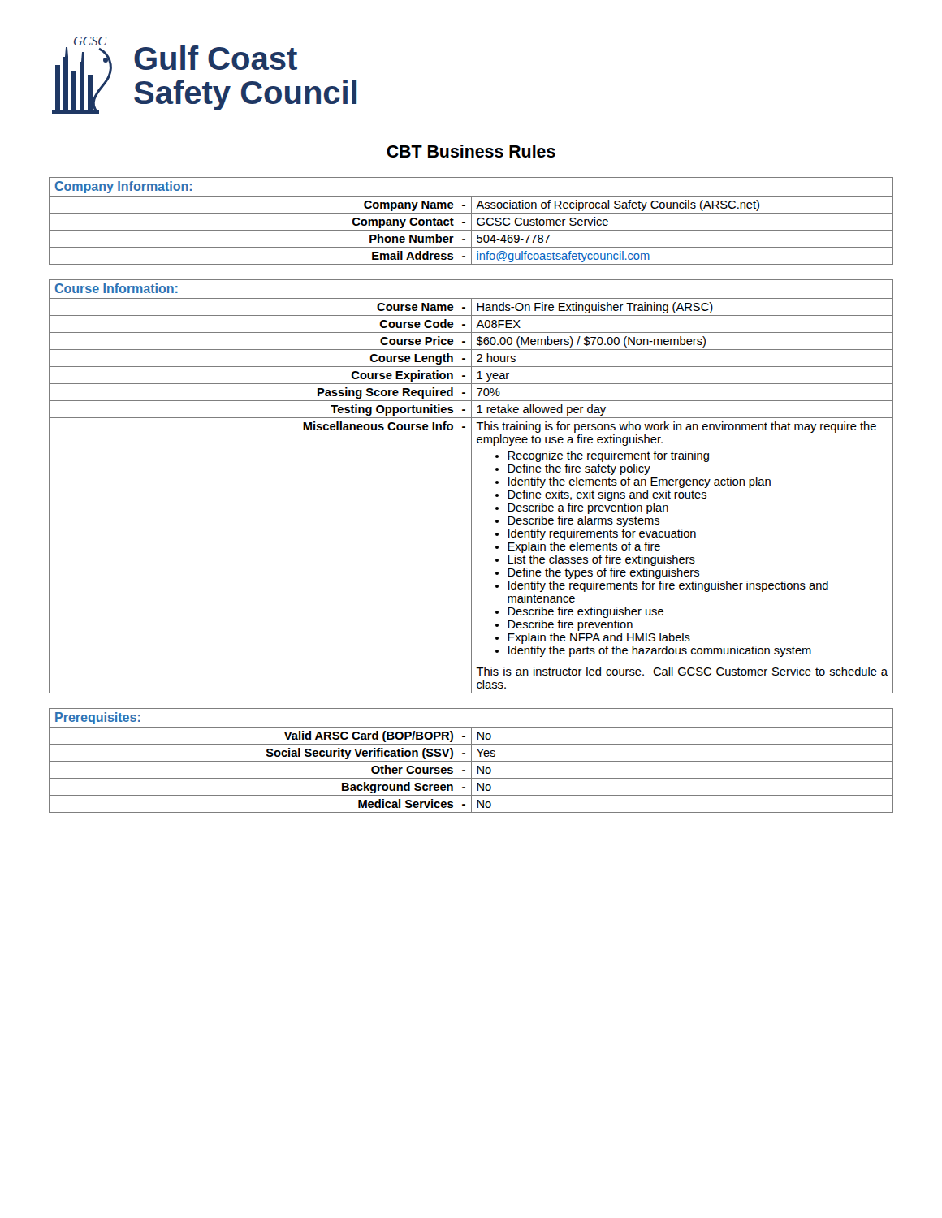GCSC
Gulf Coast
Safety Council
CBT Business Rules
| Company Information: |
| Company Name - | Association of Reciprocal Safety Councils (ARSC.net) |
| Company Contact - | GCSC Customer Service |
| Phone Number - | 504-469-7787 |
| Email Address - | info@gulfcoastsafetycouncil.com |
| Course Information: |
| Course Name - | Hands-On Fire Extinguisher Training (ARSC) |
| Course Code - | A08FEX |
| Course Price - | $60.00 (Members) / $70.00 (Non-members) |
| Course Length - | 2 hours |
| Course Expiration - | 1 year |
| Passing Score Required - | 70% |
| Testing Opportunities - | 1 retake allowed per day |
| Miscellaneous Course Info - | This training is for persons who work in an environment that may require the employee to use a fire extinguisher. Recognize the requirement for training Define the fire safety policy Identify the elements of an Emergency action plan Define exits, exit signs and exit routes Describe a fire prevention plan Describe fire alarms systems Identify requirements for evacuation Explain the elements of a fire List the classes of fire extinguishers Define the types of fire extinguishers Identify the requirements for fire extinguisher inspections and maintenance Describe fire extinguisher use Describe fire prevention Explain the NFPA and HMIS labels Identify the parts of the hazardous communication system This is an instructor led course. Call GCSC Customer Service to schedule a class. |
| Prerequisites: |
| Valid ARSC Card (BOP/BOPR) - | No |
| Social Security Verification (SSV) - | Yes |
| Other Courses - | No |
| Background Screen - | No |
| Medical Services - | No |